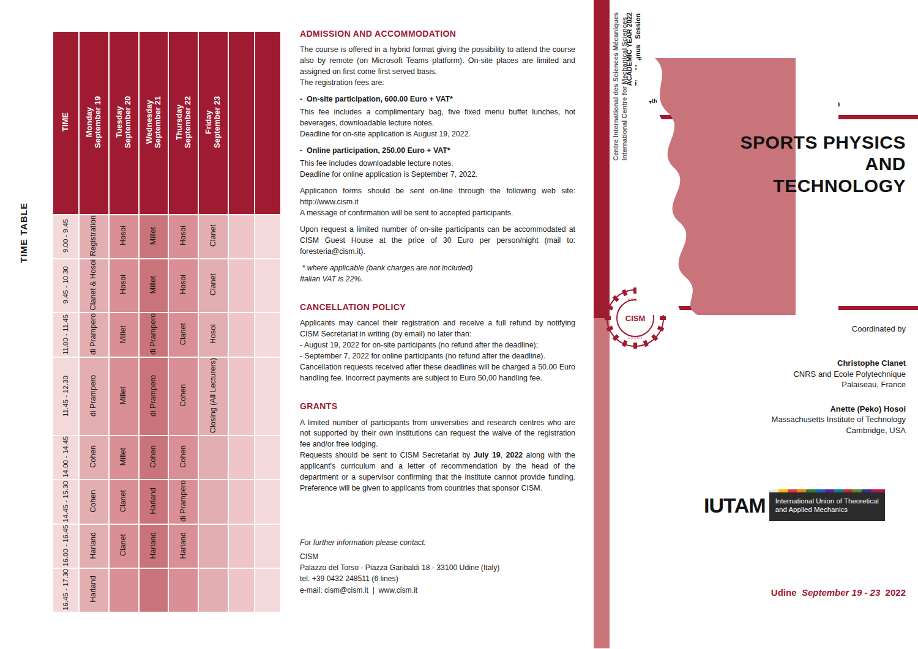TIME TABLE
| TIME | Monday September 19 | Tuesday September 20 | Wednesday September 21 | Thursday September 22 | Friday September 23 | | |
| --- | --- | --- | --- | --- | --- | --- | --- |
| 9.00 - 9.45 | Registration | Hosoi | Millet | Hosoi | Clanet | | |
| 9.45 - 10.30 | Clanet & Hosoi | Hosoi | Millet | Hosoi | Clanet | | |
| 11.00 - 11.45 | di Prampero | Millet | di Prampero | Clanet | Hosoi | | |
| 11.45 - 12.30 | di Prampero | Millet | di Prampero | Cohen | Closing (All Lecturers) | | |
| 14.00 - 14.45 | Cohen | Millet | Cohen | Cohen | | | |
| 14.45 - 15.30 | Cohen | Clanet | Harland | di Prampero | | | |
| 16.00 - 16.45 | Harland | Clanet | Harland | Harland | | | |
| 16.45 - 17.30 | Harland | | | | | | |
Admission and Accommodation
The course is offered in a hybrid format giving the possibility to attend the course also by remote (on Microsoft Teams platform). On-site places are limited and assigned on first come first served basis.
The registration fees are:
- On-site participation, 600.00 Euro + VAT*
This fee includes a complimentary bag, five fixed menu buffet lunches, hot beverages, downloadable lecture notes.
Deadline for on-site application is August 19, 2022.
- Online participation, 250.00 Euro + VAT*
This fee includes downloadable lecture notes.
Deadline for online application is September 7, 2022.
Application forms should be sent on-line through the following web site: http://www.cism.it
A message of confirmation will be sent to accepted participants.
Upon request a limited number of on-site participants can be accommodated at CISM Guest House at the price of 30 Euro per person/night (mail to: foresteria@cism.it).
* where applicable (bank charges are not included)
Italian VAT is 22%.
Cancellation Policy
Applicants may cancel their registration and receive a full refund by notifying CISM Secretariat in writing (by email) no later than:
- August 19, 2022 for on-site participants (no refund after the deadline);
- September 7, 2022 for online participants (no refund after the deadline).
Cancellation requests received after these deadlines will be charged a 50.00 Euro handling fee. Incorrect payments are subject to Euro 50,00 handling fee.
Grants
A limited number of participants from universities and research centres who are not supported by their own institutions can request the waive of the registration fee and/or free lodging.
Requests should be sent to CISM Secretariat by July 19, 2022 along with the applicant's curriculum and a letter of recommendation by the head of the department or a supervisor confirming that the institute cannot provide funding. Preference will be given to applicants from countries that sponsor CISM.
For further information please contact: CISM
Palazzo del Torso - Piazza Garibaldi 18 - 33100 Udine (Italy)
tel. +39 0432 248511 (6 lines)
e-mail: cism@cism.it | www.cism.it
Centre International des Sciences Mécaniques
International Centre for Mechanical Sciences ACADEMIC YEAR 2022
The Magnus Session
CISM M C M X X L X X X I I
27th CISM-IUTAM International Summer School on
SPORTS PHYSICS
AND
TECHNOLOGY
Coordinated by
Christophe Clanet
CNRS and Ecole Polytechnique
Palaiseau, France
Anette (Peko) Hosoi
Massachusetts Institute of Technology
Cambridge, USA
IUTAM
International Union of Theoretical
and Applied Mechanics
Udine September 19 - 23 2022